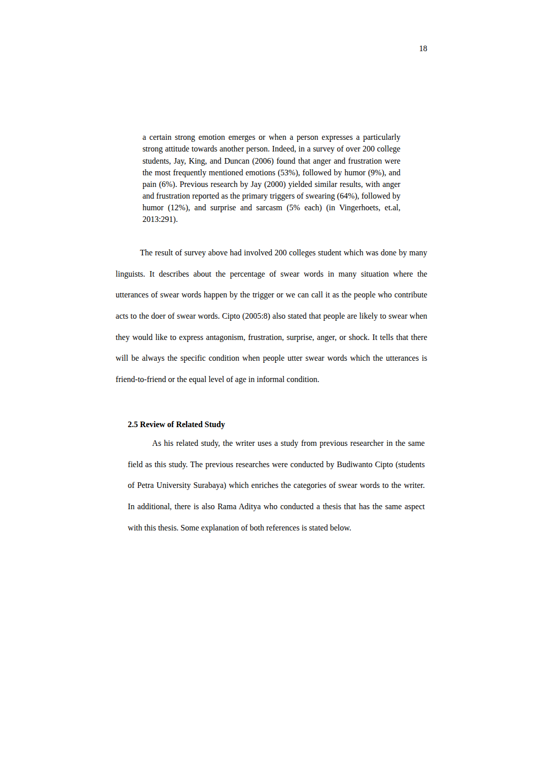18
a certain strong emotion emerges or when a person expresses a particularly strong attitude towards another person. Indeed, in a survey of over 200 college students, Jay, King, and Duncan (2006) found that anger and frustration were the most frequently mentioned emotions (53%), followed by humor (9%), and pain (6%). Previous research by Jay (2000) yielded similar results, with anger and frustration reported as the primary triggers of swearing (64%), followed by humor (12%), and surprise and sarcasm (5% each) (in Vingerhoets, et.al, 2013:291).
The result of survey above had involved 200 colleges student which was done by many linguists. It describes about the percentage of swear words in many situation where the utterances of swear words happen by the trigger or we can call it as the people who contribute acts to the doer of swear words. Cipto (2005:8) also stated that people are likely to swear when they would like to express antagonism, frustration, surprise, anger, or shock. It tells that there will be always the specific condition when people utter swear words which the utterances is friend-to-friend or the equal level of age in informal condition.
2.5 Review of Related Study
As his related study, the writer uses a study from previous researcher in the same field as this study. The previous researches were conducted by Budiwanto Cipto (students of Petra University Surabaya) which enriches the categories of swear words to the writer. In additional, there is also Rama Aditya who conducted a thesis that has the same aspect with this thesis. Some explanation of both references is stated below.